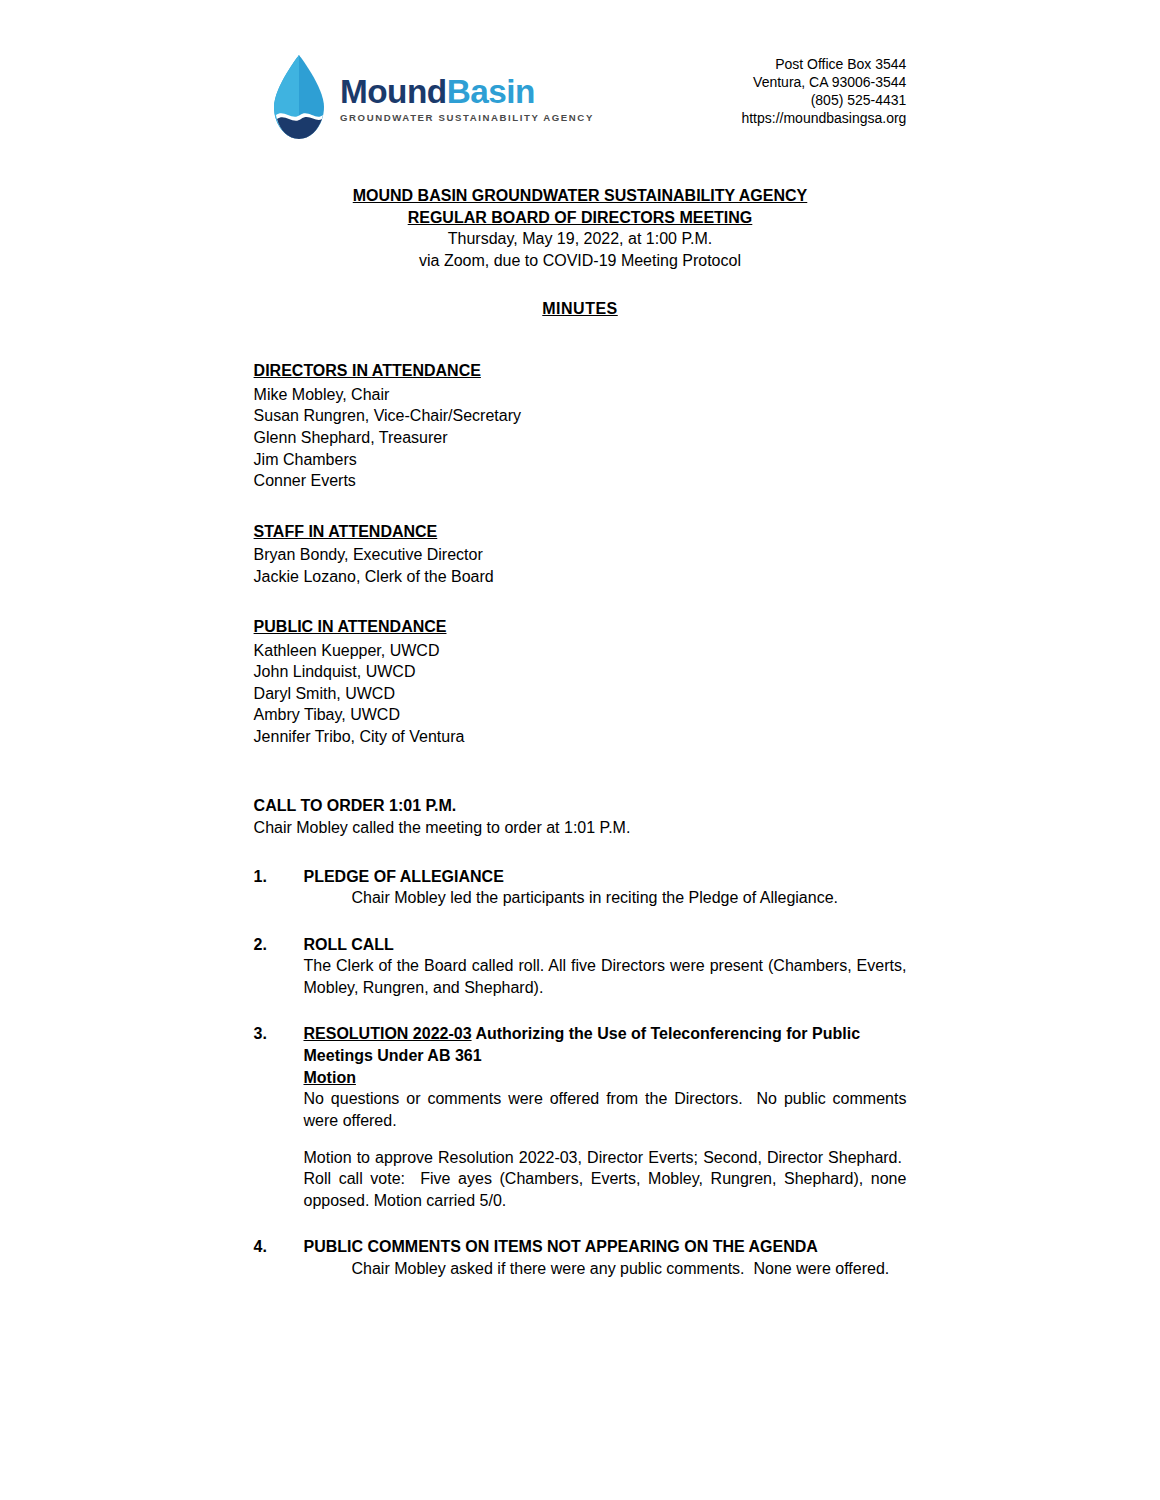Mound Basin
GROUNDWATER SUSTAINABILITY AGENCY
Post Office Box 3544
Ventura, CA 93006-3544
(805) 525-4431
https://moundbasingsa.org
MOUND BASIN GROUNDWATER SUSTAINABILITY AGENCY
REGULAR BOARD OF DIRECTORS MEETING
Thursday, May 19, 2022, at 1:00 P.M.
via Zoom, due to COVID-19 Meeting Protocol
MINUTES
DIRECTORS IN ATTENDANCE
Mike Mobley, Chair
Susan Rungren, Vice-Chair/Secretary
Glenn Shephard, Treasurer
Jim Chambers
Conner Everts
STAFF IN ATTENDANCE
Bryan Bondy, Executive Director
Jackie Lozano, Clerk of the Board
PUBLIC IN ATTENDANCE
Kathleen Kuepper, UWCD
John Lindquist, UWCD
Daryl Smith, UWCD
Ambry Tibay, UWCD
Jennifer Tribo, City of Ventura
CALL TO ORDER 1:01 P.M.
Chair Mobley called the meeting to order at 1:01 P.M.
PLEDGE OF ALLEGIANCE
Chair Mobley led the participants in reciting the Pledge of Allegiance.
ROLL CALL
The Clerk of the Board called roll. All five Directors were present (Chambers, Everts, Mobley, Rungren, and Shephard).
RESOLUTION 2022-03 Authorizing the Use of Teleconferencing for Public Meetings Under AB 361
Motion
No questions or comments were offered from the Directors. No public comments were offered.
Motion to approve Resolution 2022-03, Director Everts; Second, Director Shephard. Roll call vote: Five ayes (Chambers, Everts, Mobley, Rungren, Shephard), none opposed. Motion carried 5/0.
PUBLIC COMMENTS ON ITEMS NOT APPEARING ON THE AGENDA
Chair Mobley asked if there were any public comments. None were offered.